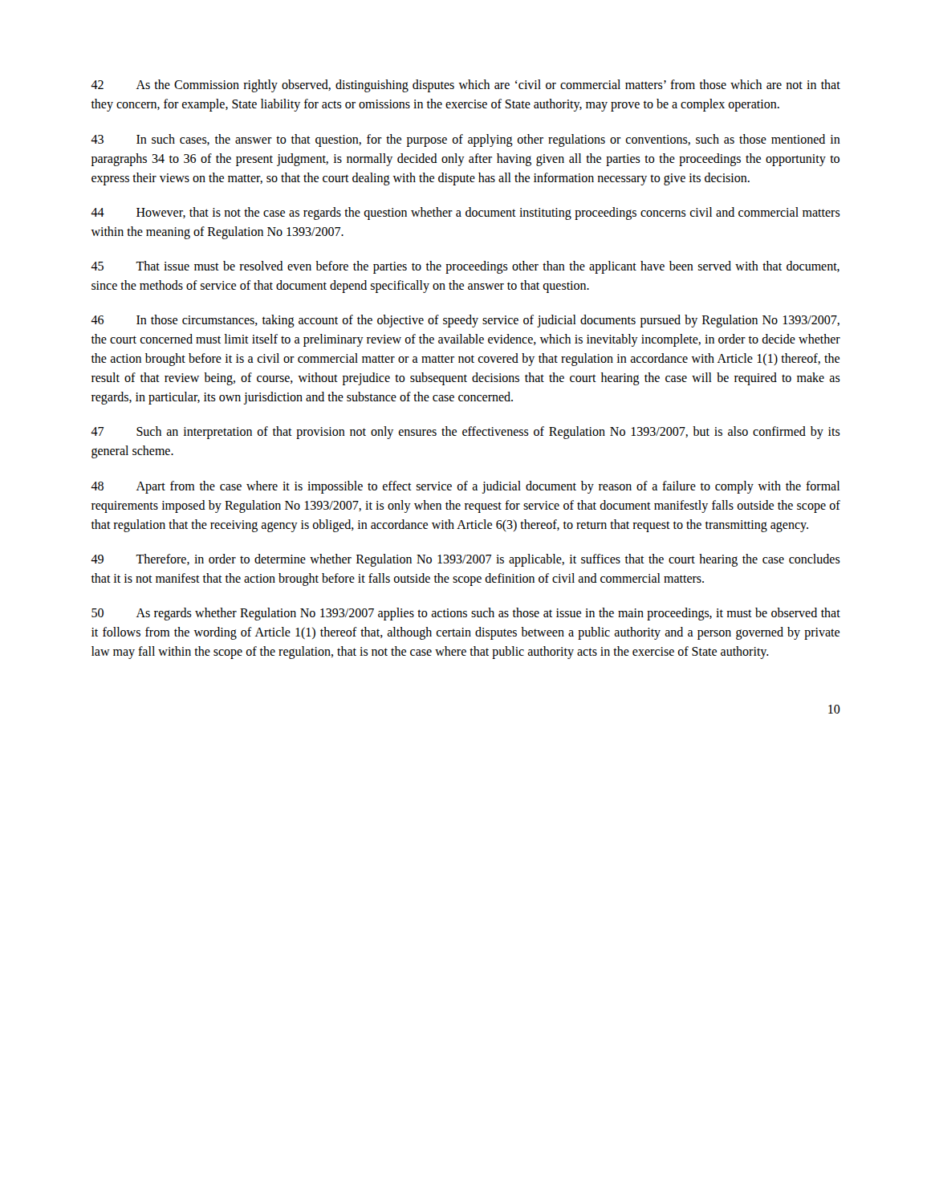42 As the Commission rightly observed, distinguishing disputes which are ‘civil or commercial matters’ from those which are not in that they concern, for example, State liability for acts or omissions in the exercise of State authority, may prove to be a complex operation.
43 In such cases, the answer to that question, for the purpose of applying other regulations or conventions, such as those mentioned in paragraphs 34 to 36 of the present judgment, is normally decided only after having given all the parties to the proceedings the opportunity to express their views on the matter, so that the court dealing with the dispute has all the information necessary to give its decision.
44 However, that is not the case as regards the question whether a document instituting proceedings concerns civil and commercial matters within the meaning of Regulation No 1393/2007.
45 That issue must be resolved even before the parties to the proceedings other than the applicant have been served with that document, since the methods of service of that document depend specifically on the answer to that question.
46 In those circumstances, taking account of the objective of speedy service of judicial documents pursued by Regulation No 1393/2007, the court concerned must limit itself to a preliminary review of the available evidence, which is inevitably incomplete, in order to decide whether the action brought before it is a civil or commercial matter or a matter not covered by that regulation in accordance with Article 1(1) thereof, the result of that review being, of course, without prejudice to subsequent decisions that the court hearing the case will be required to make as regards, in particular, its own jurisdiction and the substance of the case concerned.
47 Such an interpretation of that provision not only ensures the effectiveness of Regulation No 1393/2007, but is also confirmed by its general scheme.
48 Apart from the case where it is impossible to effect service of a judicial document by reason of a failure to comply with the formal requirements imposed by Regulation No 1393/2007, it is only when the request for service of that document manifestly falls outside the scope of that regulation that the receiving agency is obliged, in accordance with Article 6(3) thereof, to return that request to the transmitting agency.
49 Therefore, in order to determine whether Regulation No 1393/2007 is applicable, it suffices that the court hearing the case concludes that it is not manifest that the action brought before it falls outside the scope definition of civil and commercial matters.
50 As regards whether Regulation No 1393/2007 applies to actions such as those at issue in the main proceedings, it must be observed that it follows from the wording of Article 1(1) thereof that, although certain disputes between a public authority and a person governed by private law may fall within the scope of the regulation, that is not the case where that public authority acts in the exercise of State authority.
10